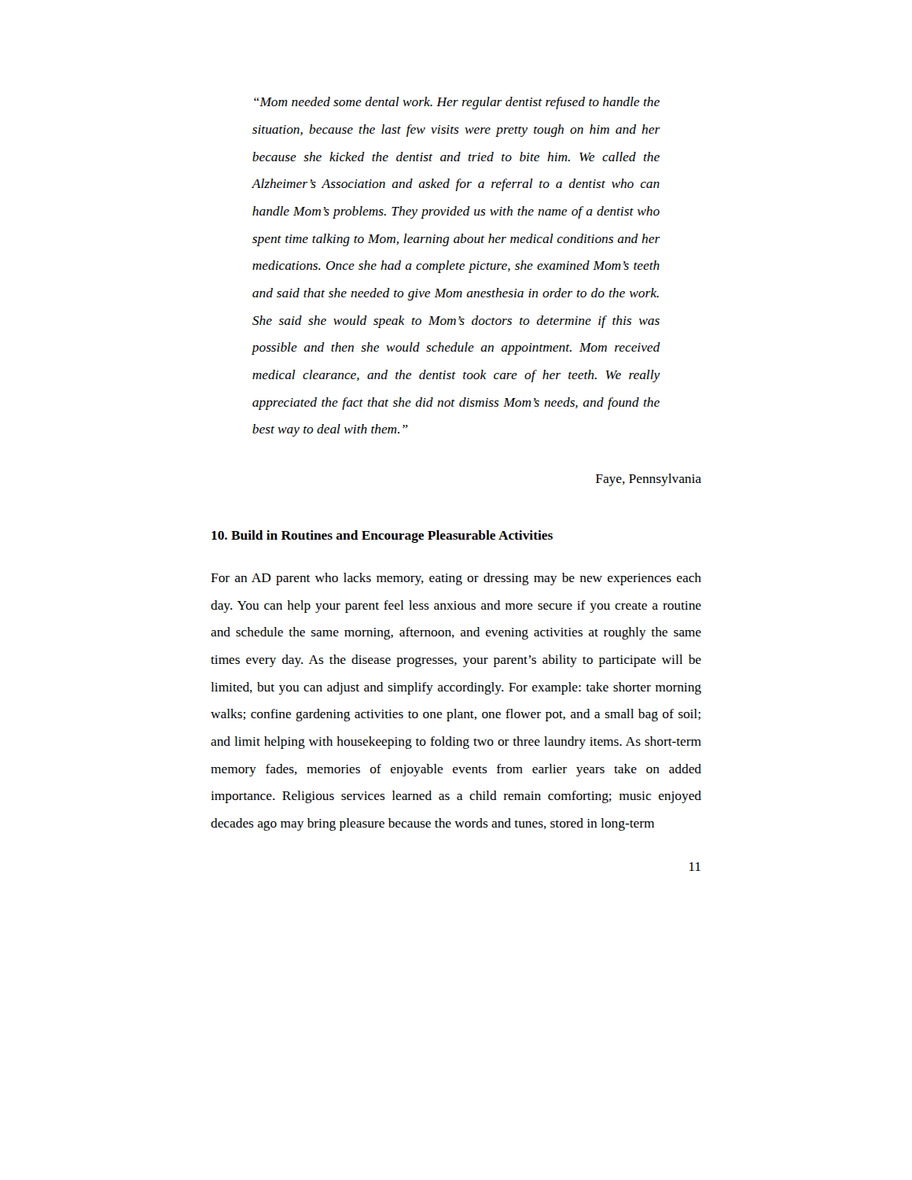“Mom needed some dental work. Her regular dentist refused to handle the situation, because the last few visits were pretty tough on him and her because she kicked the dentist and tried to bite him. We called the Alzheimer’s Association and asked for a referral to a dentist who can handle Mom’s problems. They provided us with the name of a dentist who spent time talking to Mom, learning about her medical conditions and her medications. Once she had a complete picture, she examined Mom’s teeth and said that she needed to give Mom anesthesia in order to do the work. She said she would speak to Mom’s doctors to determine if this was possible and then she would schedule an appointment. Mom received medical clearance, and the dentist took care of her teeth. We really appreciated the fact that she did not dismiss Mom’s needs, and found the best way to deal with them.”
Faye, Pennsylvania
10. Build in Routines and Encourage Pleasurable Activities
For an AD parent who lacks memory, eating or dressing may be new experiences each day. You can help your parent feel less anxious and more secure if you create a routine and schedule the same morning, afternoon, and evening activities at roughly the same times every day. As the disease progresses, your parent’s ability to participate will be limited, but you can adjust and simplify accordingly. For example: take shorter morning walks; confine gardening activities to one plant, one flower pot, and a small bag of soil; and limit helping with housekeeping to folding two or three laundry items. As short-term memory fades, memories of enjoyable events from earlier years take on added importance. Religious services learned as a child remain comforting; music enjoyed decades ago may bring pleasure because the words and tunes, stored in long-term
11